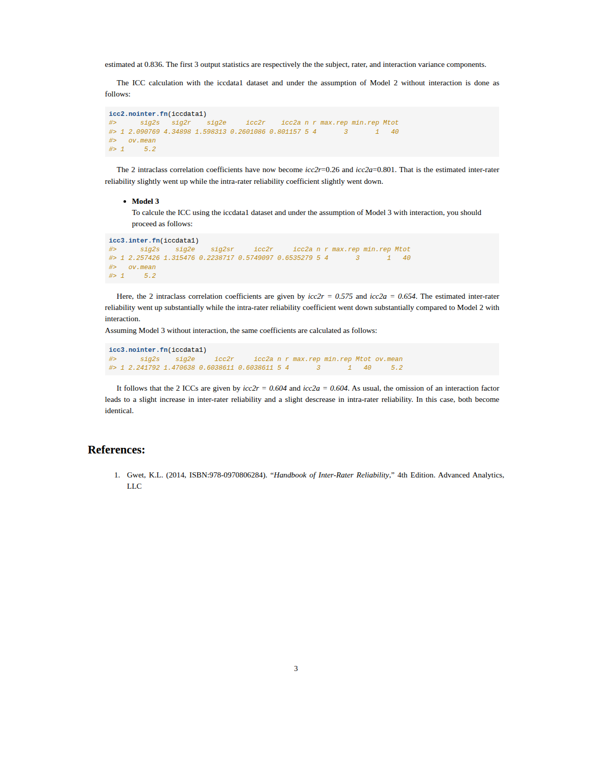estimated at 0.836. The first 3 output statistics are respectively the the subject, rater, and interaction variance components.
The ICC calculation with the iccdata1 dataset and under the assumption of Model 2 without interaction is done as follows:
icc2.nointer.fn(iccdata1)
#>      sig2s   sig2r    sig2e     icc2r    icc2a n r max.rep min.rep Mtot
#> 1 2.090769 4.34898 1.598313 0.2601086 0.801157 5 4       3       1   40
#>   ov.mean
#> 1     5.2
The 2 intraclass correlation coefficients have now become icc2r=0.26 and icc2a=0.801. That is the estimated inter-rater reliability slightly went up while the intra-rater reliability coefficient slightly went down.
Model 3
To calcule the ICC using the iccdata1 dataset and under the assumption of Model 3 with interaction, you should proceed as follows:
icc3.inter.fn(iccdata1)
#>      sig2s    sig2e    sig2sr     icc2r     icc2a n r max.rep min.rep Mtot
#> 1 2.257426 1.315476 0.2238717 0.5749097 0.6535279 5 4       3       1   40
#>   ov.mean
#> 1     5.2
Here, the 2 intraclass correlation coefficients are given by icc2r = 0.575 and icc2a = 0.654. The estimated inter-rater reliability went up substantially while the intra-rater reliability coefficient went down substantially compared to Model 2 with interaction.
Assuming Model 3 without interaction, the same coefficients are calculated as follows:
icc3.nointer.fn(iccdata1)
#>      sig2s    sig2e     icc2r     icc2a n r max.rep min.rep Mtot ov.mean
#> 1 2.241792 1.470638 0.6038611 0.6038611 5 4       3       1   40     5.2
It follows that the 2 ICCs are given by icc2r = 0.604 and icc2a = 0.604. As usual, the omission of an interaction factor leads to a slight increase in inter-rater reliability and a slight descrease in intra-rater reliability. In this case, both become identical.
References:
Gwet, K.L. (2014, ISBN:978-0970806284). “Handbook of Inter-Rater Reliability,” 4th Edition. Advanced Analytics, LLC
3